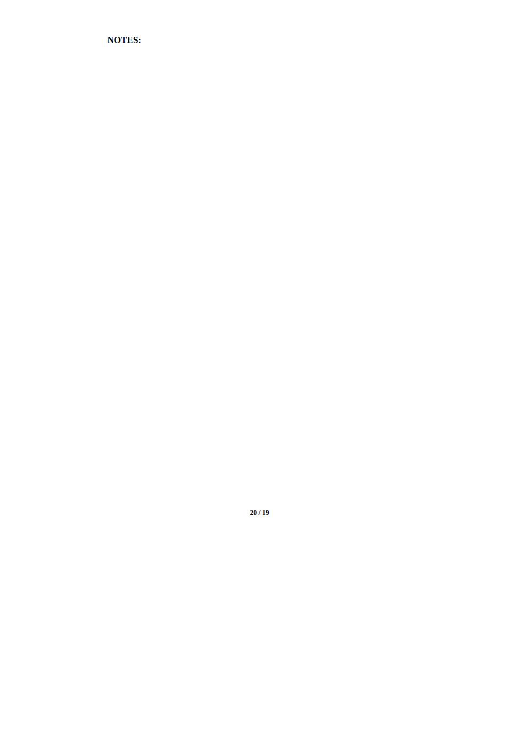NOTES:
20 / 19